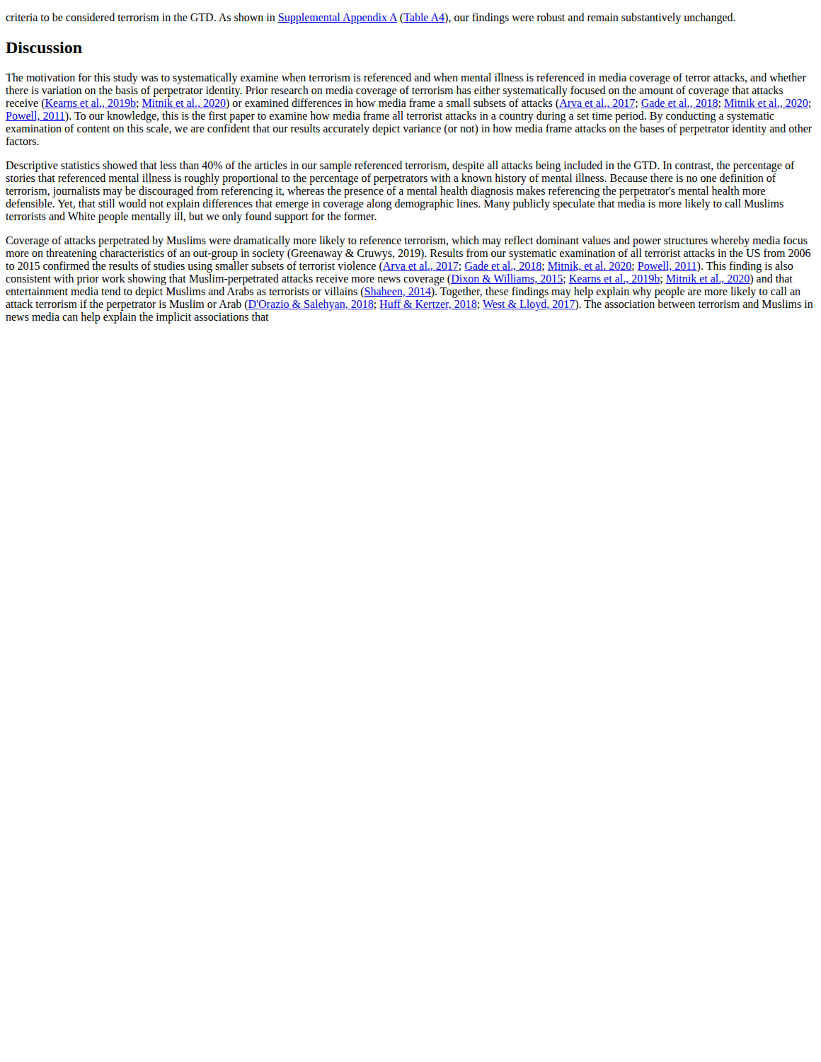criteria to be considered terrorism in the GTD. As shown in Supplemental Appendix A (Table A4), our findings were robust and remain substantively unchanged.
Discussion
The motivation for this study was to systematically examine when terrorism is referenced and when mental illness is referenced in media coverage of terror attacks, and whether there is variation on the basis of perpetrator identity. Prior research on media coverage of terrorism has either systematically focused on the amount of coverage that attacks receive (Kearns et al., 2019b; Mitnik et al., 2020) or examined differences in how media frame a small subsets of attacks (Arva et al., 2017; Gade et al., 2018; Mitnik et al., 2020; Powell, 2011). To our knowledge, this is the first paper to examine how media frame all terrorist attacks in a country during a set time period. By conducting a systematic examination of content on this scale, we are confident that our results accurately depict variance (or not) in how media frame attacks on the bases of perpetrator identity and other factors.
Descriptive statistics showed that less than 40% of the articles in our sample referenced terrorism, despite all attacks being included in the GTD. In contrast, the percentage of stories that referenced mental illness is roughly proportional to the percentage of perpetrators with a known history of mental illness. Because there is no one definition of terrorism, journalists may be discouraged from referencing it, whereas the presence of a mental health diagnosis makes referencing the perpetrator's mental health more defensible. Yet, that still would not explain differences that emerge in coverage along demographic lines. Many publicly speculate that media is more likely to call Muslims terrorists and White people mentally ill, but we only found support for the former.
Coverage of attacks perpetrated by Muslims were dramatically more likely to reference terrorism, which may reflect dominant values and power structures whereby media focus more on threatening characteristics of an out-group in society (Greenaway & Cruwys, 2019). Results from our systematic examination of all terrorist attacks in the US from 2006 to 2015 confirmed the results of studies using smaller subsets of terrorist violence (Arva et al., 2017; Gade et al., 2018; Mitnik, et al. 2020; Powell, 2011). This finding is also consistent with prior work showing that Muslim-perpetrated attacks receive more news coverage (Dixon & Williams, 2015; Kearns et al., 2019b; Mitnik et al., 2020) and that entertainment media tend to depict Muslims and Arabs as terrorists or villains (Shaheen, 2014). Together, these findings may help explain why people are more likely to call an attack terrorism if the perpetrator is Muslim or Arab (D'Orazio & Salehyan, 2018; Huff & Kertzer, 2018; West & Lloyd, 2017). The association between terrorism and Muslims in news media can help explain the implicit associations that